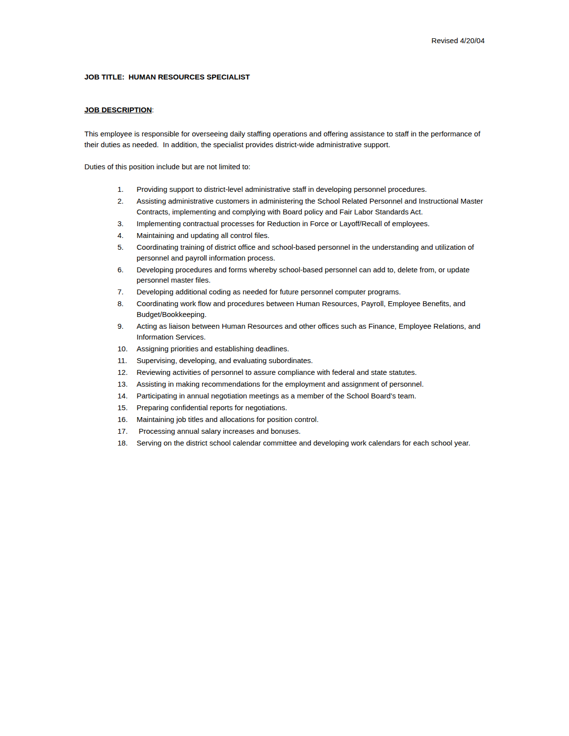Revised 4/20/04
JOB TITLE: HUMAN RESOURCES SPECIALIST
JOB DESCRIPTION
:
This employee is responsible for overseeing daily staffing operations and offering assistance to staff in the performance of their duties as needed. In addition, the specialist provides district-wide administrative support.
Duties of this position include but are not limited to:
Providing support to district-level administrative staff in developing personnel procedures.
Assisting administrative customers in administering the School Related Personnel and Instructional Master Contracts, implementing and complying with Board policy and Fair Labor Standards Act.
Implementing contractual processes for Reduction in Force or Layoff/Recall of employees.
Maintaining and updating all control files.
Coordinating training of district office and school-based personnel in the understanding and utilization of personnel and payroll information process.
Developing procedures and forms whereby school-based personnel can add to, delete from, or update personnel master files.
Developing additional coding as needed for future personnel computer programs.
Coordinating work flow and procedures between Human Resources, Payroll, Employee Benefits, and Budget/Bookkeeping.
Acting as liaison between Human Resources and other offices such as Finance, Employee Relations, and Information Services.
Assigning priorities and establishing deadlines.
Supervising, developing, and evaluating subordinates.
Reviewing activities of personnel to assure compliance with federal and state statutes.
Assisting in making recommendations for the employment and assignment of personnel.
Participating in annual negotiation meetings as a member of the School Board’s team.
Preparing confidential reports for negotiations.
Maintaining job titles and allocations for position control.
Processing annual salary increases and bonuses.
Serving on the district school calendar committee and developing work calendars for each school year.